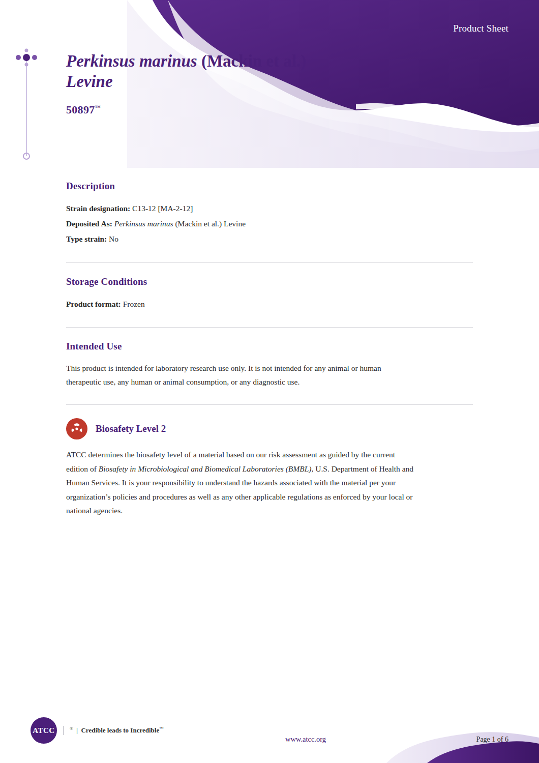Product Sheet
Perkinsus marinus (Mackin et al.)
Levine
50897™
Description
Strain designation: C13-12 [MA-2-12]
Deposited As: Perkinsus marinus (Mackin et al.) Levine
Type strain: No
Storage Conditions
Product format: Frozen
Intended Use
This product is intended for laboratory research use only. It is not intended for any animal or human therapeutic use, any human or animal consumption, or any diagnostic use.
Biosafety Level 2
ATCC determines the biosafety level of a material based on our risk assessment as guided by the current edition of Biosafety in Microbiological and Biomedical Laboratories (BMBL), U.S. Department of Health and Human Services. It is your responsibility to understand the hazards associated with the material per your organization’s policies and procedures as well as any other applicable regulations as enforced by your local or national agencies.
ATCC
® | Credible leads to Incredible™
www.atcc.org
Page 1 of 6